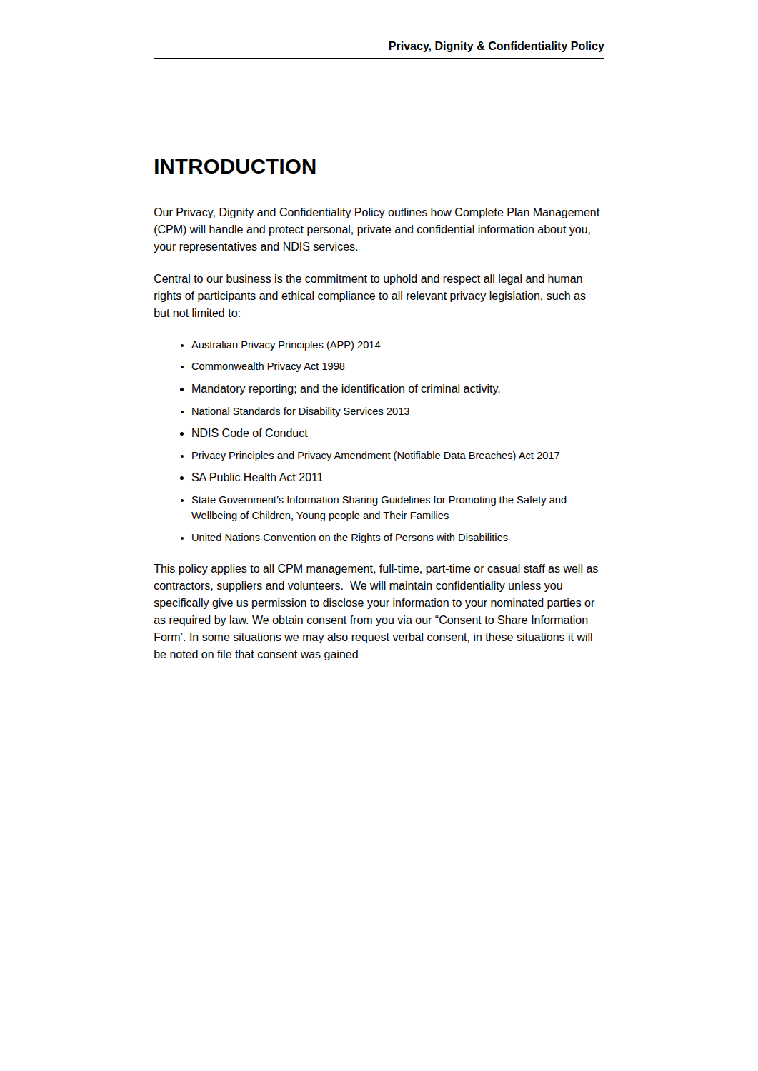Privacy, Dignity & Confidentiality Policy
INTRODUCTION
Our Privacy, Dignity and Confidentiality Policy outlines how Complete Plan Management (CPM) will handle and protect personal, private and confidential information about you, your representatives and NDIS services.
Central to our business is the commitment to uphold and respect all legal and human rights of participants and ethical compliance to all relevant privacy legislation, such as but not limited to:
Australian Privacy Principles (APP) 2014
Commonwealth Privacy Act 1998
Mandatory reporting; and the identification of criminal activity.
National Standards for Disability Services 2013
NDIS Code of Conduct
Privacy Principles and Privacy Amendment (Notifiable Data Breaches) Act 2017
SA Public Health Act 2011
State Government’s Information Sharing Guidelines for Promoting the Safety and Wellbeing of Children, Young people and Their Families
United Nations Convention on the Rights of Persons with Disabilities
This policy applies to all CPM management, full-time, part-time or casual staff as well as contractors, suppliers and volunteers. We will maintain confidentiality unless you specifically give us permission to disclose your information to your nominated parties or as required by law. We obtain consent from you via our “Consent to Share Information Form’. In some situations we may also request verbal consent, in these situations it will be noted on file that consent was gained